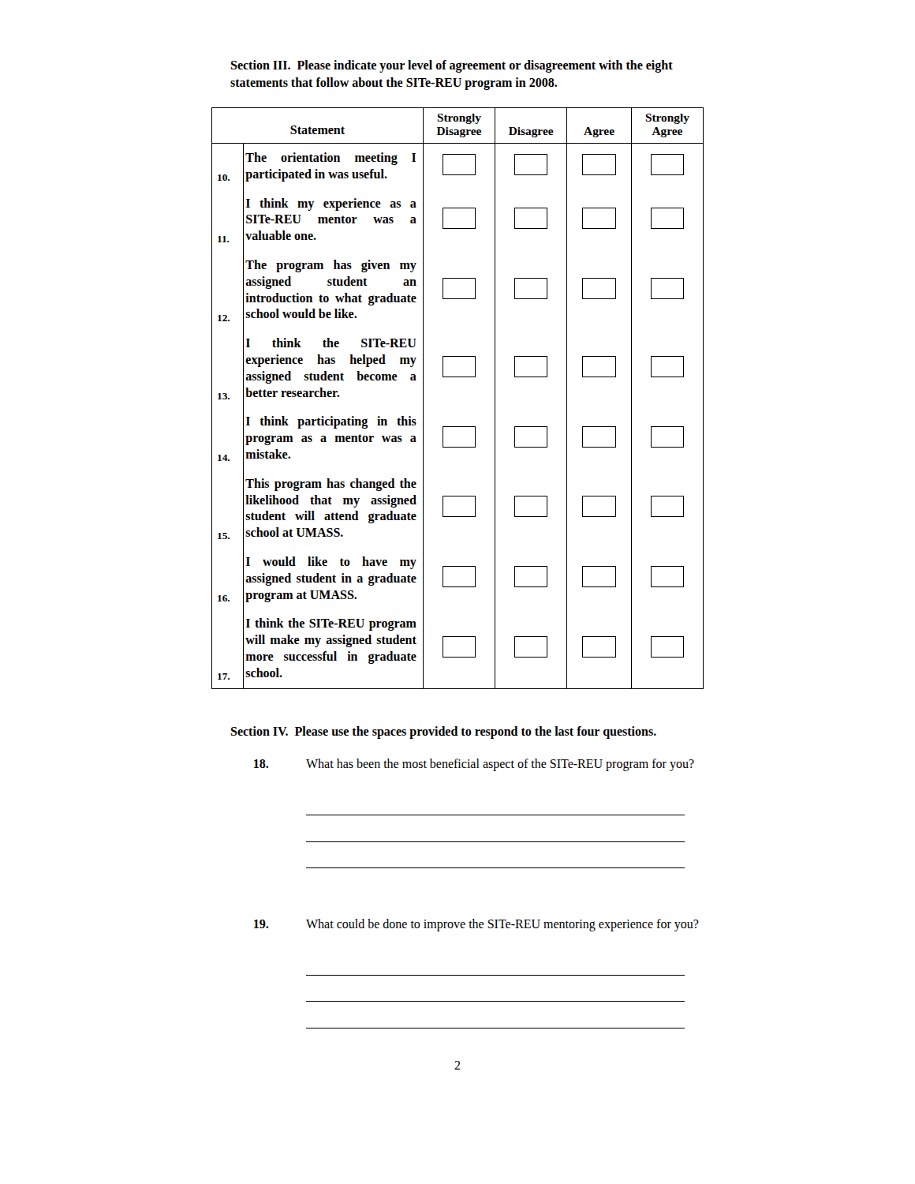Section III. Please indicate your level of agreement or disagreement with the eight
statements that follow about the SITe-REU program in 2008.
| Statement | Strongly Disagree | Disagree | Agree | Strongly Agree |
| --- | --- | --- | --- | --- |
| 10. | The orientation meeting I participated in was useful. | | | | |
| 11. | I think my experience as a SITe-REU mentor was a valuable one. | | | | |
| 12. | The program has given my assigned student an introduction to what graduate school would be like. | | | | |
| 13. | I think the SITe-REU experience has helped my assigned student become a better researcher. | | | | |
| 14. | I think participating in this program as a mentor was a mistake. | | | | |
| 15. | This program has changed the likelihood that my assigned student will attend graduate school at UMASS. | | | | |
| 16. | I would like to have my assigned student in a graduate program at UMASS. | | | | |
| 17. | I think the SITe-REU program will make my assigned student more successful in graduate school. | | | | |
Section IV. Please use the spaces provided to respond to the last four questions.
18.
What has been the most beneficial aspect of the SITe-REU program for you?
19.
What could be done to improve the SITe-REU mentoring experience for you?
2